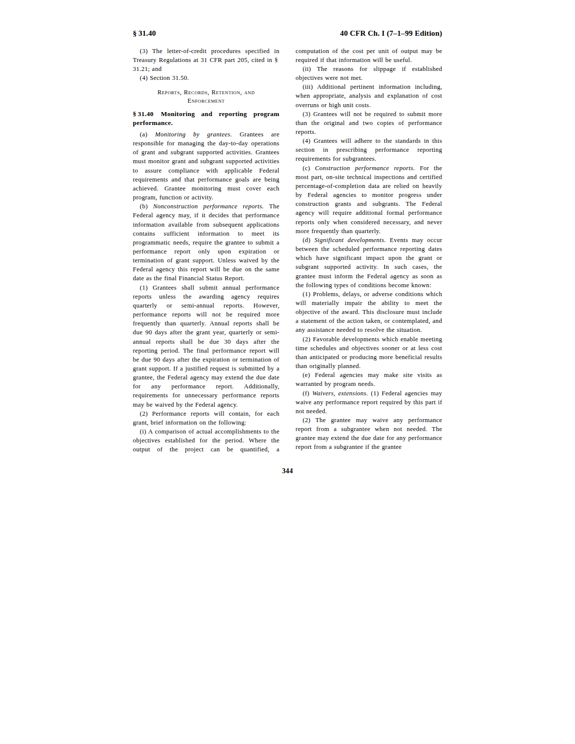§ 31.40
40 CFR Ch. I (7–1–99 Edition)
(3) The letter-of-credit procedures specified in Treasury Regulations at 31 CFR part 205, cited in § 31.21; and
(4) Section 31.50.
Reports, Records, Retention, and
Enforcement
§ 31.40 Monitoring and reporting program performance.
(a) Monitoring by grantees. Grantees are responsible for managing the day-to-day operations of grant and subgrant supported activities. Grantees must monitor grant and subgrant supported activities to assure compliance with applicable Federal requirements and that performance goals are being achieved. Grantee monitoring must cover each program, function or activity.
(b) Nonconstruction performance reports. The Federal agency may, if it decides that performance information available from subsequent applications contains sufficient information to meet its programmatic needs, require the grantee to submit a performance report only upon expiration or termination of grant support. Unless waived by the Federal agency this report will be due on the same date as the final Financial Status Report.
(1) Grantees shall submit annual performance reports unless the awarding agency requires quarterly or semi-annual reports. However, performance reports will not be required more frequently than quarterly. Annual reports shall be due 90 days after the grant year, quarterly or semi-annual reports shall be due 30 days after the reporting period. The final performance report will be due 90 days after the expiration or termination of grant support. If a justified request is submitted by a grantee, the Federal agency may extend the due date for any performance report. Additionally, requirements for unnecessary performance reports may be waived by the Federal agency.
(2) Performance reports will contain, for each grant, brief information on the following:
(i) A comparison of actual accomplishments to the objectives established for the period. Where the output of the project can be quantified, a computation of the cost per unit of output may be required if that information will be useful.
(ii) The reasons for slippage if established objectives were not met.
(iii) Additional pertinent information including, when appropriate, analysis and explanation of cost overruns or high unit costs.
(3) Grantees will not be required to submit more than the original and two copies of performance reports.
(4) Grantees will adhere to the standards in this section in prescribing performance reporting requirements for subgrantees.
(c) Construction performance reports. For the most part, on-site technical inspections and certified percentage-of-completion data are relied on heavily by Federal agencies to monitor progress under construction grants and subgrants. The Federal agency will require additional formal performance reports only when considered necessary, and never more frequently than quarterly.
(d) Significant developments. Events may occur between the scheduled performance reporting dates which have significant impact upon the grant or subgrant supported activity. In such cases, the grantee must inform the Federal agency as soon as the following types of conditions become known:
(1) Problems, delays, or adverse conditions which will materially impair the ability to meet the objective of the award. This disclosure must include a statement of the action taken, or contemplated, and any assistance needed to resolve the situation.
(2) Favorable developments which enable meeting time schedules and objectives sooner or at less cost than anticipated or producing more beneficial results than originally planned.
(e) Federal agencies may make site visits as warranted by program needs.
(f) Waivers, extensions. (1) Federal agencies may waive any performance report required by this part if not needed.
(2) The grantee may waive any performance report from a subgrantee when not needed. The grantee may extend the due date for any performance report from a subgrantee if the grantee
344